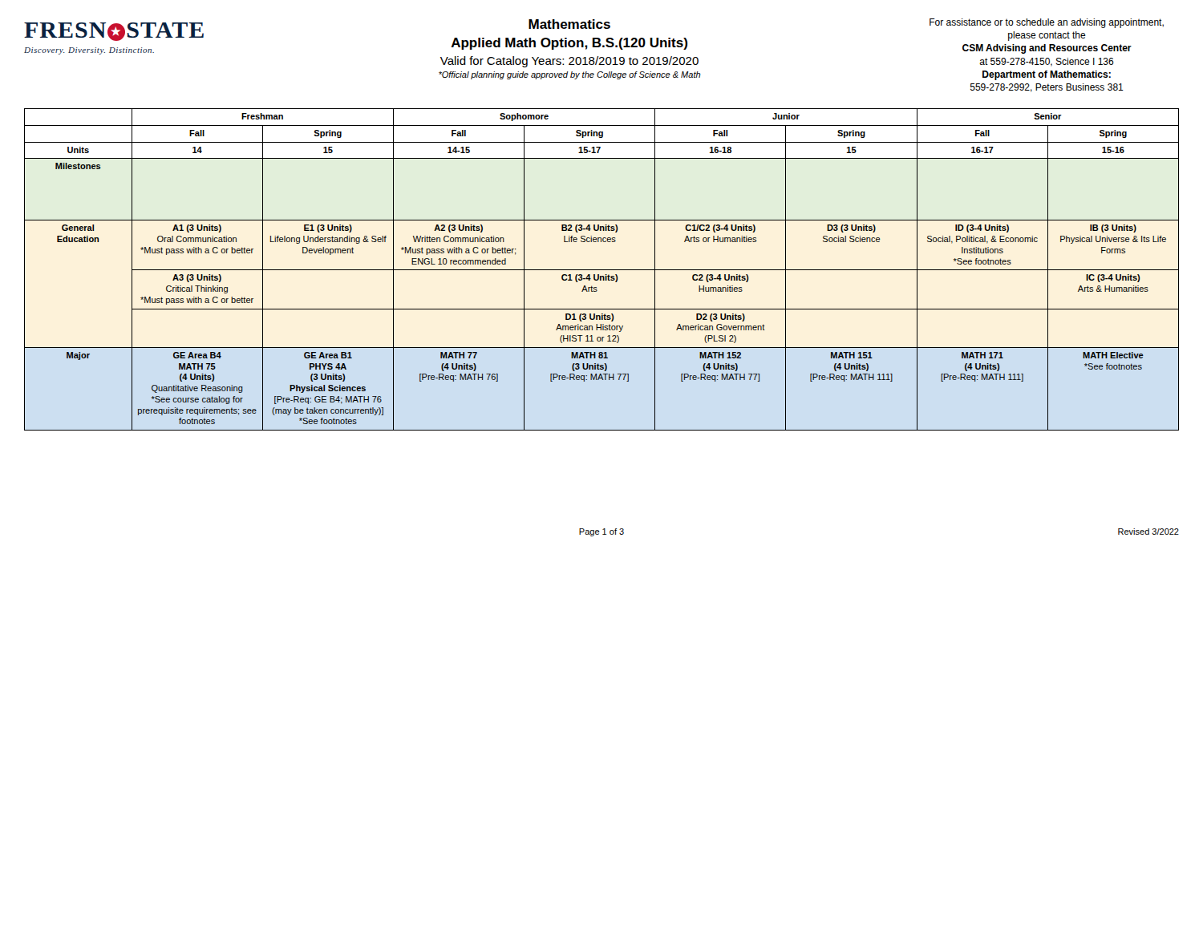FRESN★STATE
Discovery. Diversity. Distinction.
Mathematics
Applied Math Option, B.S.(120 Units)
Valid for Catalog Years: 2018/2019 to 2019/2020
*Official planning guide approved by the College of Science & Math
For assistance or to schedule an advising appointment, please contact the
CSM Advising and Resources Center
at 559-278-4150, Science I 136
Department of Mathematics:
559-278-2992, Peters Business 381
| | Freshman | Sophomore | Junior | Senior |
| --- | --- | --- | --- | --- |
| | Fall | Spring | Fall | Spring | Fall | Spring | Fall | Spring |
| Units | 14 | 15 | 14-15 | 15-17 | 16-18 | 15 | 16-17 | 15-16 |
| Milestones | | | | | | | | |
| General Education | A1 (3 Units) Oral Communication *Must pass with a C or better | E1 (3 Units) Lifelong Understanding & Self Development | A2 (3 Units) Written Communication *Must pass with a C or better; ENGL 10 recommended | B2 (3-4 Units) Life Sciences | C1/C2 (3-4 Units) Arts or Humanities | D3 (3 Units) Social Science | ID (3-4 Units) Social, Political, & Economic Institutions *See footnotes | IB (3 Units) Physical Universe & Its Life Forms |
| A3 (3 Units) Critical Thinking *Must pass with a C or better | | | C1 (3-4 Units) Arts | C2 (3-4 Units) Humanities | | | IC (3-4 Units) Arts & Humanities |
| | | | D1 (3 Units) American History (HIST 11 or 12) | D2 (3 Units) American Government (PLSI 2) | | | |
| Major | GE Area B4 MATH 75 (4 Units) Quantitative Reasoning *See course catalog for prerequisite requirements; see footnotes | GE Area B1 PHYS 4A (3 Units) Physical Sciences [Pre-Req: GE B4; MATH 76 (may be taken concurrently)] *See footnotes | MATH 77 (4 Units) [Pre-Req: MATH 76] | MATH 81 (3 Units) [Pre-Req: MATH 77] | MATH 152 (4 Units) [Pre-Req: MATH 77] | MATH 151 (4 Units) [Pre-Req: MATH 111] | MATH 171 (4 Units) [Pre-Req: MATH 111] | MATH Elective *See footnotes |
Page 1 of 3
Revised 3/2022